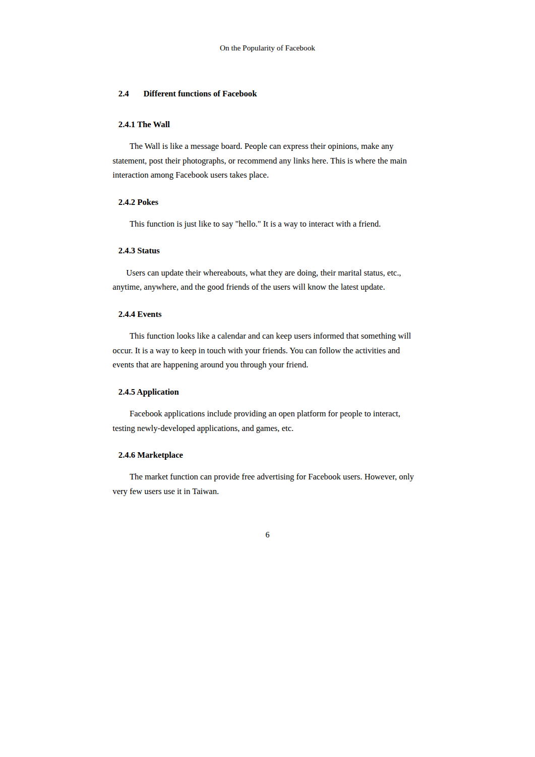On the Popularity of Facebook
2.4 Different functions of Facebook
2.4.1 The Wall
The Wall is like a message board. People can express their opinions, make any statement, post their photographs, or recommend any links here. This is where the main interaction among Facebook users takes place.
2.4.2 Pokes
This function is just like to say "hello." It is a way to interact with a friend.
2.4.3 Status
Users can update their whereabouts, what they are doing, their marital status, etc., anytime, anywhere, and the good friends of the users will know the latest update.
2.4.4 Events
This function looks like a calendar and can keep users informed that something will occur. It is a way to keep in touch with your friends. You can follow the activities and events that are happening around you through your friend.
2.4.5 Application
Facebook applications include providing an open platform for people to interact, testing newly-developed applications, and games, etc.
2.4.6 Marketplace
The market function can provide free advertising for Facebook users. However, only very few users use it in Taiwan.
6